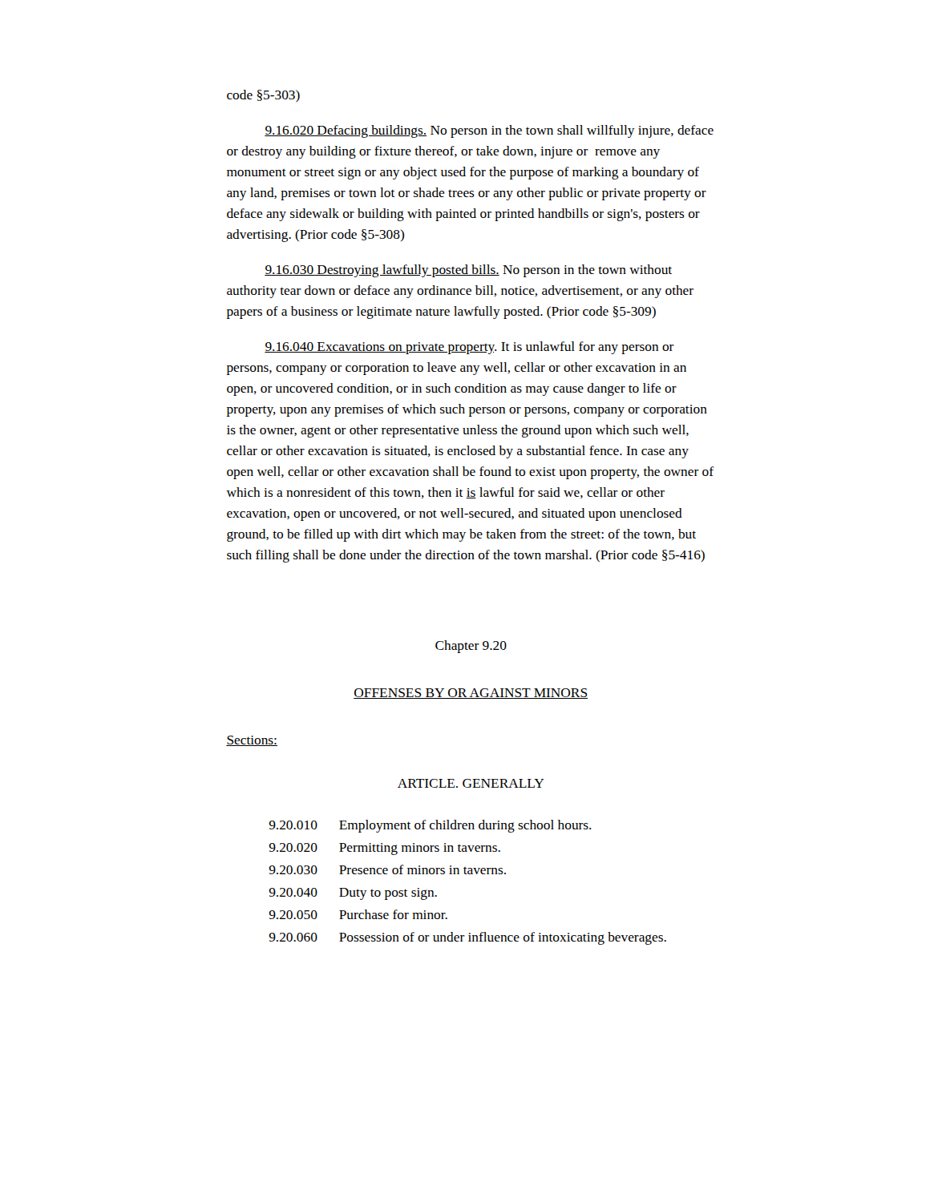code §5-303)
9.16.020 Defacing buildings. No person in the town shall willfully injure, deface or destroy any building or fixture thereof, or take down, injure or remove any monument or street sign or any object used for the purpose of marking a boundary of any land, premises or town lot or shade trees or any other public or private property or deface any sidewalk or building with painted or printed handbills or sign's, posters or advertising. (Prior code §5-308)
9.16.030 Destroying lawfully posted bills. No person in the town without authority tear down or deface any ordinance bill, notice, advertisement, or any other papers of a business or legitimate nature lawfully posted. (Prior code §5-309)
9.16.040 Excavations on private property. It is unlawful for any person or persons, company or corporation to leave any well, cellar or other excavation in an open, or uncovered condition, or in such condition as may cause danger to life or property, upon any premises of which such person or persons, company or corporation is the owner, agent or other representative unless the ground upon which such well, cellar or other excavation is situated, is enclosed by a substantial fence. In case any open well, cellar or other excavation shall be found to exist upon property, the owner of which is a nonresident of this town, then it is lawful for said we, cellar or other excavation, open or uncovered, or not well-secured, and situated upon unenclosed ground, to be filled up with dirt which may be taken from the street: of the town, but such filling shall be done under the direction of the town marshal. (Prior code §5-416)
Chapter 9.20
OFFENSES BY OR AGAINST MINORS
Sections:
ARTICLE. GENERALLY
| 9.20.010 | Employment of children during school hours. |
| 9.20.020 | Permitting minors in taverns. |
| 9.20.030 | Presence of minors in taverns. |
| 9.20.040 | Duty to post sign. |
| 9.20.050 | Purchase for minor. |
| 9.20.060 | Possession of or under influence of intoxicating beverages. |